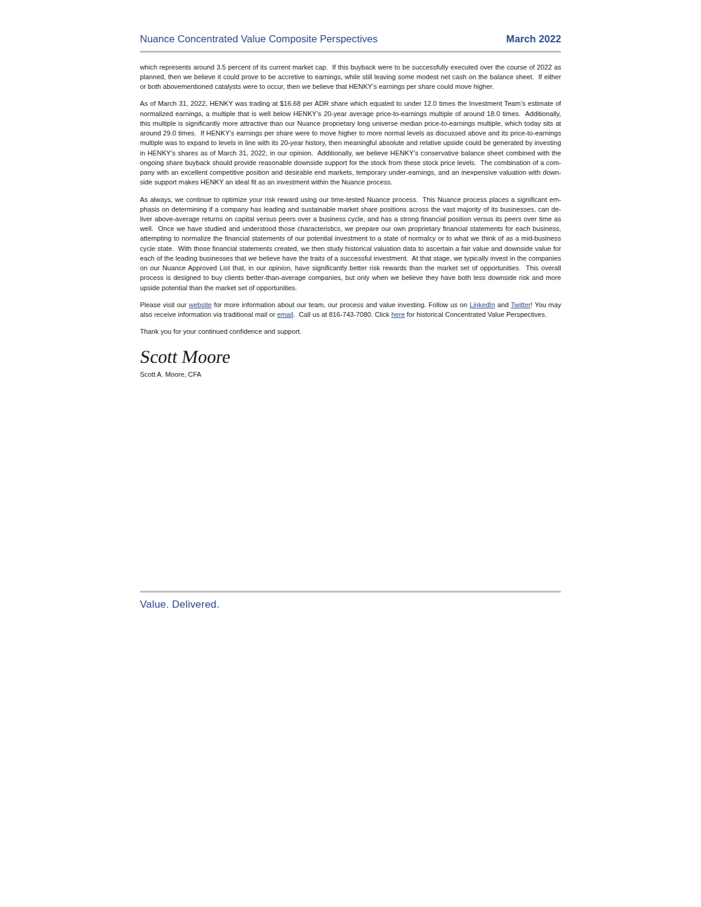Nuance Concentrated Value Composite Perspectives
March 2022
which represents around 3.5 percent of its current market cap. If this buyback were to be successfully executed over the course of 2022 as planned, then we believe it could prove to be accretive to earnings, while still leaving some modest net cash on the balance sheet. If either or both abovementioned catalysts were to occur, then we believe that HENKY’s earnings per share could move higher.
As of March 31, 2022, HENKY was trading at $16.68 per ADR share which equated to under 12.0 times the Investment Team’s estimate of normalized earnings, a multiple that is well below HENKY’s 20-year average price-to-earnings multiple of around 18.0 times. Additionally, this multiple is significantly more attractive than our Nuance proprietary long universe median price-to-earnings multiple, which today sits at around 29.0 times. If HENKY’s earnings per share were to move higher to more normal levels as discussed above and its price-to-earnings multiple was to expand to levels in line with its 20-year history, then meaningful absolute and relative upside could be generated by investing in HENKY’s shares as of March 31, 2022, in our opinion. Additionally, we believe HENKY’s conservative balance sheet combined with the ongoing share buyback should provide reasonable downside support for the stock from these stock price levels. The combination of a company with an excellent competitive position and desirable end markets, temporary under-earnings, and an inexpensive valuation with downside support makes HENKY an ideal fit as an investment within the Nuance process.
As always, we continue to optimize your risk reward using our time-tested Nuance process. This Nuance process places a significant emphasis on determining if a company has leading and sustainable market share positions across the vast majority of its businesses, can deliver above-average returns on capital versus peers over a business cycle, and has a strong financial position versus its peers over time as well. Once we have studied and understood those characteristics, we prepare our own proprietary financial statements for each business, attempting to normalize the financial statements of our potential investment to a state of normalcy or to what we think of as a mid-business cycle state. With those financial statements created, we then study historical valuation data to ascertain a fair value and downside value for each of the leading businesses that we believe have the traits of a successful investment. At that stage, we typically invest in the companies on our Nuance Approved List that, in our opinion, have significantly better risk rewards than the market set of opportunities. This overall process is designed to buy clients better-than-average companies, but only when we believe they have both less downside risk and more upside potential than the market set of opportunities.
Please visit our website for more information about our team, our process and value investing. Follow us on LinkedIn and Twitter! You may also receive information via traditional mail or email. Call us at 816-743-7080. Click here for historical Concentrated Value Perspectives.
Thank you for your continued confidence and support.
Scott Moore
Scott A. Moore, CFA
Value. Delivered.